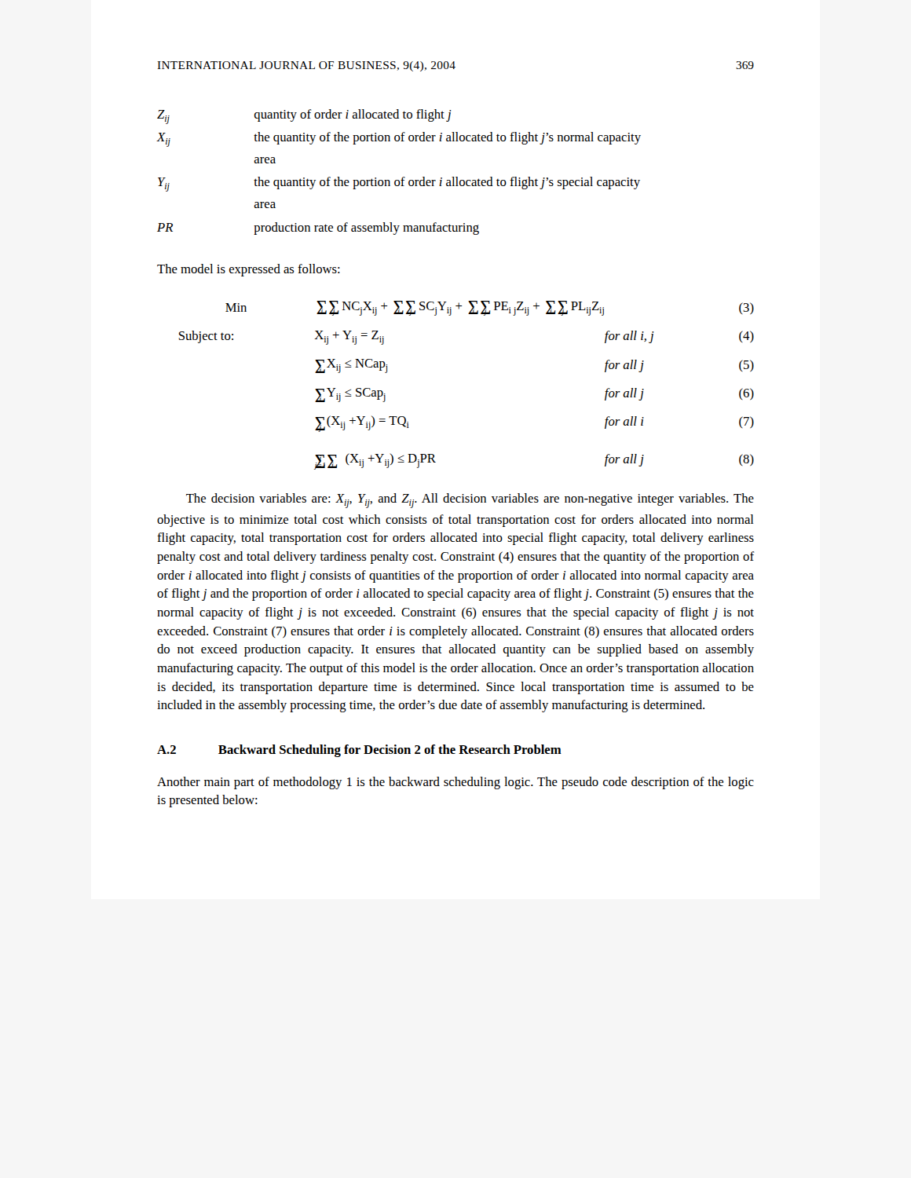INTERNATIONAL JOURNAL OF BUSINESS, 9(4), 2004 369
Zij
quantity of order i allocated to flight j
Xij
the quantity of the portion of order i allocated to flight j’s normal capacity
area
Yij
the quantity of the portion of order i allocated to flight j’s special capacity
area
PR
production rate of assembly manufacturing
The model is expressed as follows:
| Min | Σ i Σ j NC j X ij + Σ i Σ j SC j Y ij + Σ i Σ j PE i j Z ij + Σ i Σ j PL ij Z ij | | (3) |
| Subject to: | X ij + Y ij = Z ij | for all i, j | (4) |
| | Σ i X ij ≤ NCap j | for all j | (5) |
| | Σ i Y ij ≤ SCap j | for all j | (6) |
| | Σ j (X ij +Y ij ) = TQ i | for all i | (7) |
| | Σ j j=1 Σ i (X ij +Y ij ) ≤ D j PR | for all j | (8) |
The decision variables are: Xij, Yij, and Zij. All decision variables are non-negative integer variables. The objective is to minimize total cost which consists of total transportation cost for orders allocated into normal flight capacity, total transportation cost for orders allocated into special flight capacity, total delivery earliness penalty cost and total delivery tardiness penalty cost. Constraint (4) ensures that the quantity of the proportion of order i allocated into flight j consists of quantities of the proportion of order i allocated into normal capacity area of flight j and the proportion of order i allocated to special capacity area of flight j. Constraint (5) ensures that the normal capacity of flight j is not exceeded. Constraint (6) ensures that the special capacity of flight j is not exceeded. Constraint (7) ensures that order i is completely allocated. Constraint (8) ensures that allocated orders do not exceed production capacity. It ensures that allocated quantity can be supplied based on assembly manufacturing capacity. The output of this model is the order allocation. Once an order’s transportation allocation is decided, its transportation departure time is determined. Since local transportation time is assumed to be included in the assembly processing time, the order’s due date of assembly manufacturing is determined.
A.2 Backward Scheduling for Decision 2 of the Research Problem
Another main part of methodology 1 is the backward scheduling logic. The pseudo code description of the logic is presented below: